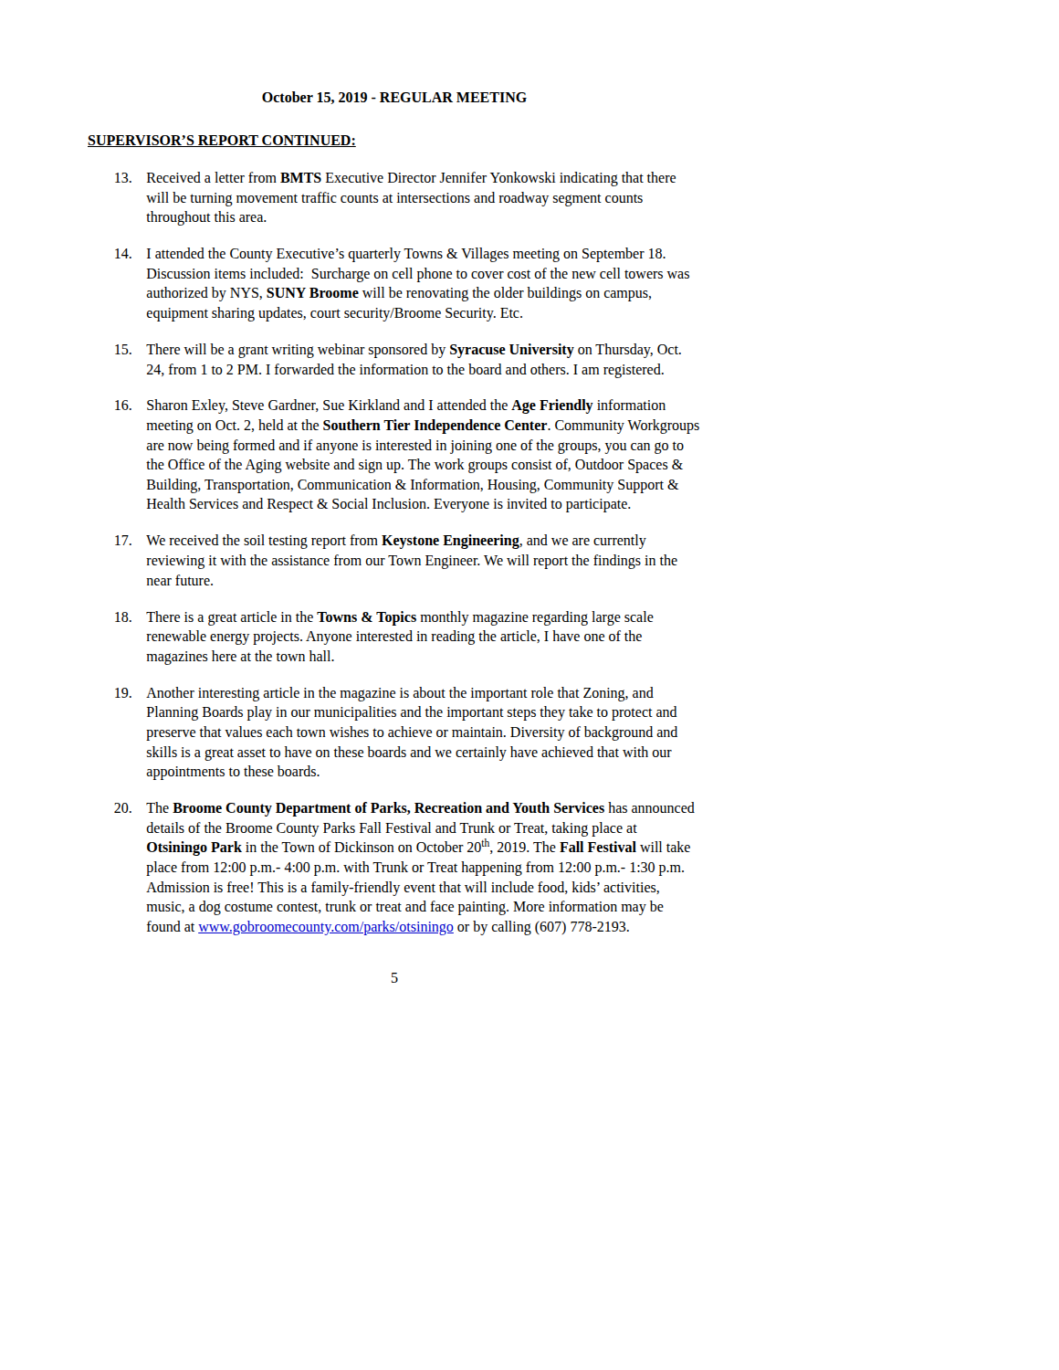October 15, 2019 - REGULAR MEETING
SUPERVISOR’S REPORT CONTINUED:
Received a letter from BMTS Executive Director Jennifer Yonkowski indicating that there will be turning movement traffic counts at intersections and roadway segment counts throughout this area.
I attended the County Executive’s quarterly Towns & Villages meeting on September 18. Discussion items included: Surcharge on cell phone to cover cost of the new cell towers was authorized by NYS, SUNY Broome will be renovating the older buildings on campus, equipment sharing updates, court security/Broome Security. Etc.
There will be a grant writing webinar sponsored by Syracuse University on Thursday, Oct. 24, from 1 to 2 PM. I forwarded the information to the board and others. I am registered.
Sharon Exley, Steve Gardner, Sue Kirkland and I attended the Age Friendly information meeting on Oct. 2, held at the Southern Tier Independence Center. Community Workgroups are now being formed and if anyone is interested in joining one of the groups, you can go to the Office of the Aging website and sign up. The work groups consist of, Outdoor Spaces & Building, Transportation, Communication & Information, Housing, Community Support & Health Services and Respect & Social Inclusion. Everyone is invited to participate.
We received the soil testing report from Keystone Engineering, and we are currently reviewing it with the assistance from our Town Engineer. We will report the findings in the near future.
There is a great article in the Towns & Topics monthly magazine regarding large scale renewable energy projects. Anyone interested in reading the article, I have one of the magazines here at the town hall.
Another interesting article in the magazine is about the important role that Zoning, and Planning Boards play in our municipalities and the important steps they take to protect and preserve that values each town wishes to achieve or maintain. Diversity of background and skills is a great asset to have on these boards and we certainly have achieved that with our appointments to these boards.
The Broome County Department of Parks, Recreation and Youth Services has announced details of the Broome County Parks Fall Festival and Trunk or Treat, taking place at Otsiningo Park in the Town of Dickinson on October 20th, 2019. The Fall Festival will take place from 12:00 p.m.- 4:00 p.m. with Trunk or Treat happening from 12:00 p.m.- 1:30 p.m.
Admission is free! This is a family-friendly event that will include food, kids’ activities, music, a dog costume contest, trunk or treat and face painting. More information may be found at www.gobroomecounty.com/parks/otsiningo or by calling (607) 778-2193.
5